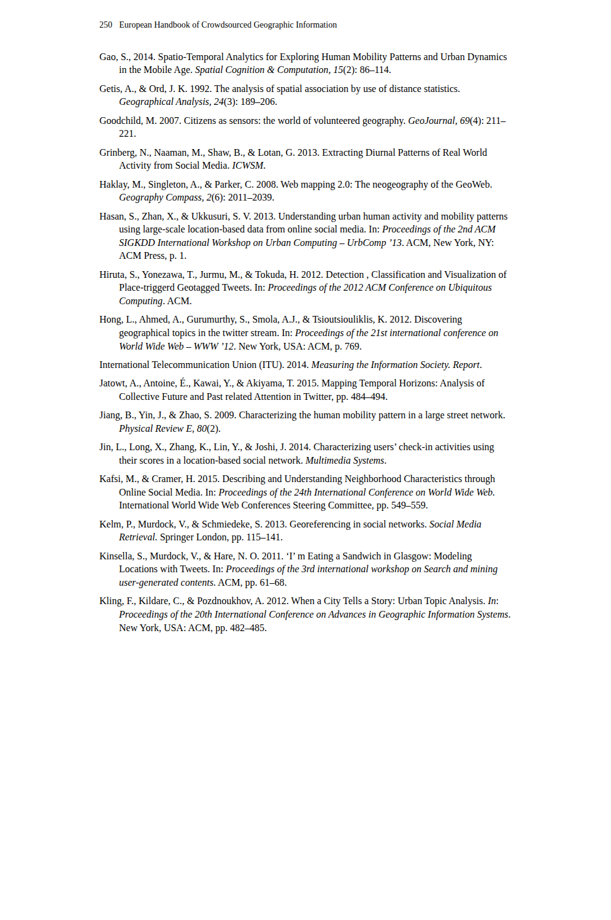250 European Handbook of Crowdsourced Geographic Information
Gao, S., 2014. Spatio-Temporal Analytics for Exploring Human Mobility Patterns and Urban Dynamics in the Mobile Age. Spatial Cognition & Computation, 15(2): 86–114.
Getis, A., & Ord, J. K. 1992. The analysis of spatial association by use of distance statistics. Geographical Analysis, 24(3): 189–206.
Goodchild, M. 2007. Citizens as sensors: the world of volunteered geography. GeoJournal, 69(4): 211–221.
Grinberg, N., Naaman, M., Shaw, B., & Lotan, G. 2013. Extracting Diurnal Patterns of Real World Activity from Social Media. ICWSM.
Haklay, M., Singleton, A., & Parker, C. 2008. Web mapping 2.0: The neogeography of the GeoWeb. Geography Compass, 2(6): 2011–2039.
Hasan, S., Zhan, X., & Ukkusuri, S. V. 2013. Understanding urban human activity and mobility patterns using large-scale location-based data from online social media. In: Proceedings of the 2nd ACM SIGKDD International Workshop on Urban Computing – UrbComp ’13. ACM, New York, NY: ACM Press, p. 1.
Hiruta, S., Yonezawa, T., Jurmu, M., & Tokuda, H. 2012. Detection , Classification and Visualization of Place-triggerd Geotagged Tweets. In: Proceedings of the 2012 ACM Conference on Ubiquitous Computing. ACM.
Hong, L., Ahmed, A., Gurumurthy, S., Smola, A.J., & Tsioutsiouliklis, K. 2012. Discovering geographical topics in the twitter stream. In: Proceedings of the 21st international conference on World Wide Web – WWW ’12. New York, USA: ACM, p. 769.
International Telecommunication Union (ITU). 2014. Measuring the Information Society. Report.
Jatowt, A., Antoine, É., Kawai, Y., & Akiyama, T. 2015. Mapping Temporal Horizons: Analysis of Collective Future and Past related Attention in Twitter, pp. 484–494.
Jiang, B., Yin, J., & Zhao, S. 2009. Characterizing the human mobility pattern in a large street network. Physical Review E, 80(2).
Jin, L., Long, X., Zhang, K., Lin, Y., & Joshi, J. 2014. Characterizing users’ check-in activities using their scores in a location-based social network. Multimedia Systems.
Kafsi, M., & Cramer, H. 2015. Describing and Understanding Neighborhood Characteristics through Online Social Media. In: Proceedings of the 24th International Conference on World Wide Web. International World Wide Web Conferences Steering Committee, pp. 549–559.
Kelm, P., Murdock, V., & Schmiedeke, S. 2013. Georeferencing in social networks. Social Media Retrieval. Springer London, pp. 115–141.
Kinsella, S., Murdock, V., & Hare, N. O. 2011. ‘I’ m Eating a Sandwich in Glasgow: Modeling Locations with Tweets. In: Proceedings of the 3rd international workshop on Search and mining user-generated contents. ACM, pp. 61–68.
Kling, F., Kildare, C., & Pozdnoukhov, A. 2012. When a City Tells a Story: Urban Topic Analysis. In: Proceedings of the 20th International Conference on Advances in Geographic Information Systems. New York, USA: ACM, pp. 482–485.